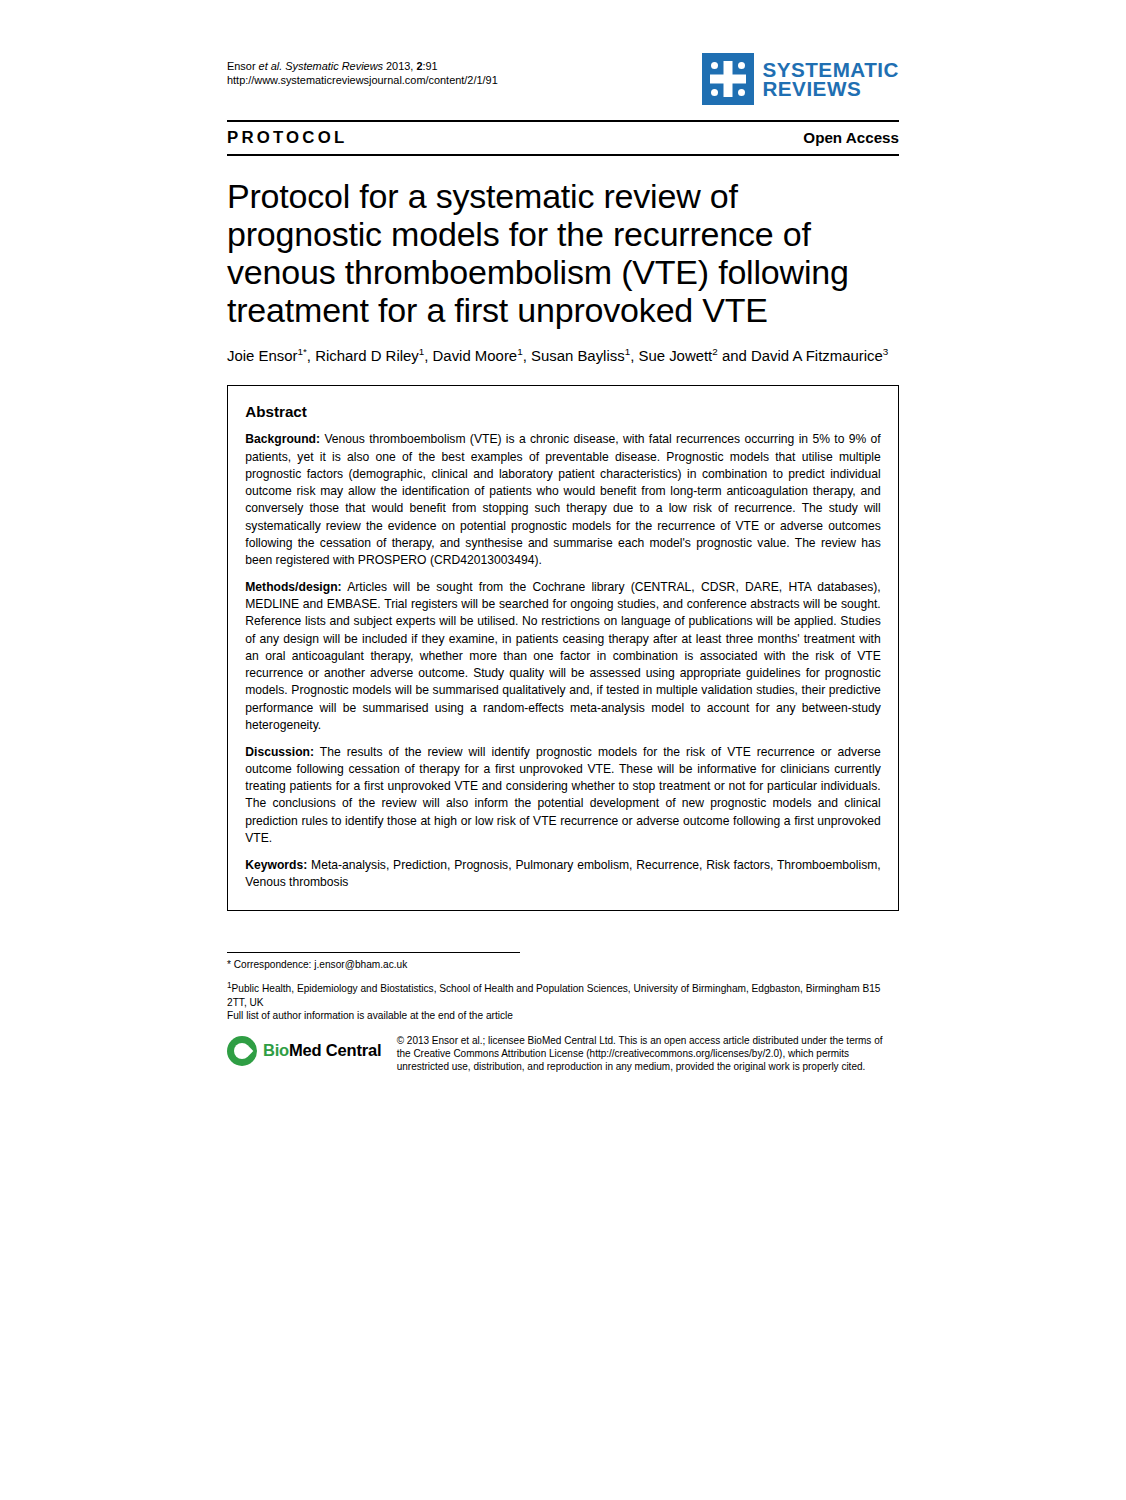Ensor et al. Systematic Reviews 2013, 2:91
http://www.systematicreviewsjournal.com/content/2/1/91
SYSTEMATIC REVIEWS
PROTOCOL
Open Access
Protocol for a systematic review of prognostic models for the recurrence of venous thromboembolism (VTE) following treatment for a first unprovoked VTE
Joie Ensor1*, Richard D Riley1, David Moore1, Susan Bayliss1, Sue Jowett2 and David A Fitzmaurice3
Abstract
Background: Venous thromboembolism (VTE) is a chronic disease, with fatal recurrences occurring in 5% to 9% of patients, yet it is also one of the best examples of preventable disease. Prognostic models that utilise multiple prognostic factors (demographic, clinical and laboratory patient characteristics) in combination to predict individual outcome risk may allow the identification of patients who would benefit from long-term anticoagulation therapy, and conversely those that would benefit from stopping such therapy due to a low risk of recurrence. The study will systematically review the evidence on potential prognostic models for the recurrence of VTE or adverse outcomes following the cessation of therapy, and synthesise and summarise each model's prognostic value. The review has been registered with PROSPERO (CRD42013003494).
Methods/design: Articles will be sought from the Cochrane library (CENTRAL, CDSR, DARE, HTA databases), MEDLINE and EMBASE. Trial registers will be searched for ongoing studies, and conference abstracts will be sought. Reference lists and subject experts will be utilised. No restrictions on language of publications will be applied. Studies of any design will be included if they examine, in patients ceasing therapy after at least three months' treatment with an oral anticoagulant therapy, whether more than one factor in combination is associated with the risk of VTE recurrence or another adverse outcome. Study quality will be assessed using appropriate guidelines for prognostic models. Prognostic models will be summarised qualitatively and, if tested in multiple validation studies, their predictive performance will be summarised using a random-effects meta-analysis model to account for any between-study heterogeneity.
Discussion: The results of the review will identify prognostic models for the risk of VTE recurrence or adverse outcome following cessation of therapy for a first unprovoked VTE. These will be informative for clinicians currently treating patients for a first unprovoked VTE and considering whether to stop treatment or not for particular individuals. The conclusions of the review will also inform the potential development of new prognostic models and clinical prediction rules to identify those at high or low risk of VTE recurrence or adverse outcome following a first unprovoked VTE.
Keywords: Meta-analysis, Prediction, Prognosis, Pulmonary embolism, Recurrence, Risk factors, Thromboembolism, Venous thrombosis
* Correspondence: j.ensor@bham.ac.uk
1Public Health, Epidemiology and Biostatistics, School of Health and Population Sciences, University of Birmingham, Edgbaston, Birmingham B15 2TT, UK
Full list of author information is available at the end of the article
Bio Med Central
© 2013 Ensor et al.; licensee BioMed Central Ltd. This is an open access article distributed under the terms of the Creative Commons Attribution License (http://creativecommons.org/licenses/by/2.0), which permits unrestricted use, distribution, and reproduction in any medium, provided the original work is properly cited.